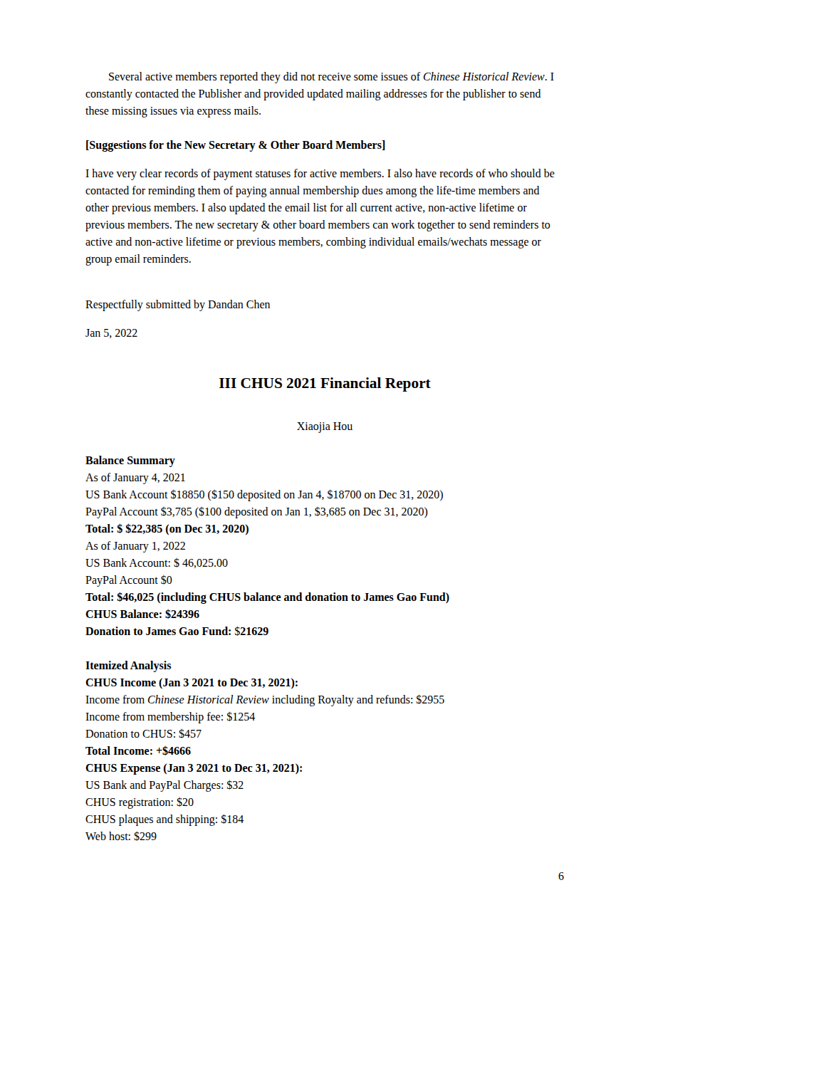Several active members reported they did not receive some issues of Chinese Historical Review. I constantly contacted the Publisher and provided updated mailing addresses for the publisher to send these missing issues via express mails.
[Suggestions for the New Secretary & Other Board Members]
I have very clear records of payment statuses for active members. I also have records of who should be contacted for reminding them of paying annual membership dues among the life-time members and other previous members. I also updated the email list for all current active, non-active lifetime or previous members. The new secretary & other board members can work together to send reminders to active and non-active lifetime or previous members, combing individual emails/wechats message or group email reminders.
Respectfully submitted by Dandan Chen
Jan 5, 2022
III CHUS 2021 Financial Report
Xiaojia Hou
Balance Summary
As of January 4, 2021
US Bank Account $18850 ($150 deposited on Jan 4, $18700 on Dec 31, 2020)
PayPal Account $3,785 ($100 deposited on Jan 1, $3,685 on Dec 31, 2020)
Total: $ $22,385 (on Dec 31, 2020)
As of January 1, 2022
US Bank Account: $ 46,025.00
PayPal Account $0
Total: $46,025 (including CHUS balance and donation to James Gao Fund)
CHUS Balance: $24396
Donation to James Gao Fund: $21629
Itemized Analysis
CHUS Income (Jan 3 2021 to Dec 31, 2021):
Income from Chinese Historical Review including Royalty and refunds: $2955
Income from membership fee: $1254
Donation to CHUS: $457
Total Income: +$4666
CHUS Expense (Jan 3 2021 to Dec 31, 2021):
US Bank and PayPal Charges: $32
CHUS registration: $20
CHUS plaques and shipping: $184
Web host: $299
6